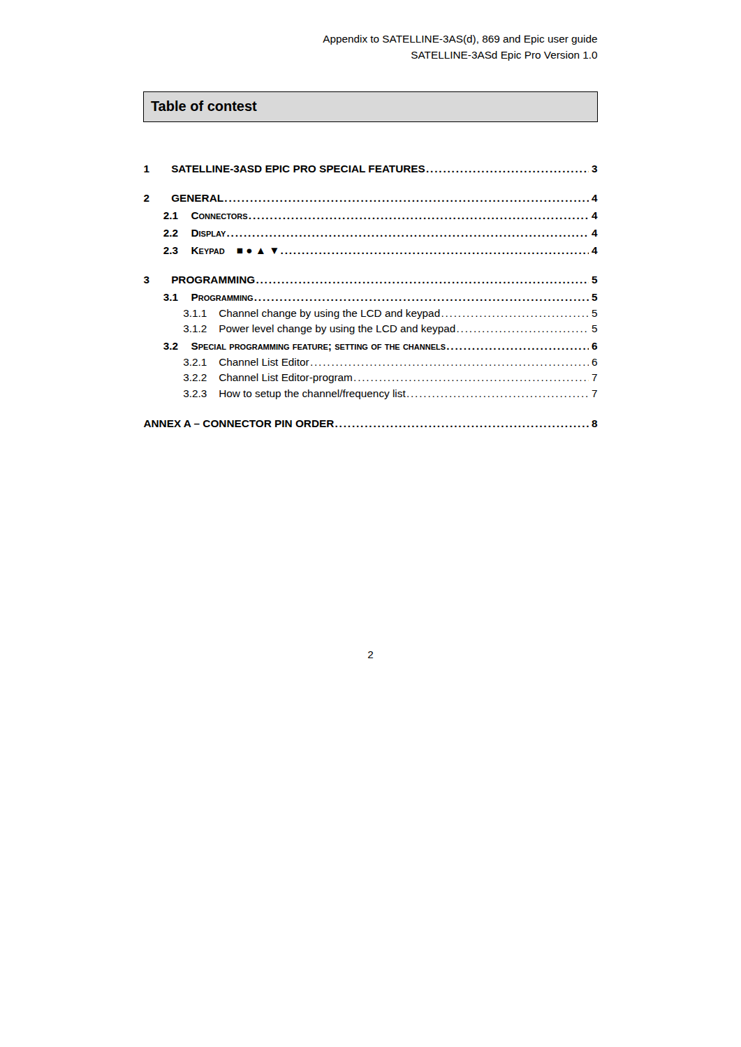Appendix to SATELLINE-3AS(d), 869 and Epic user guide
SATELLINE-3ASd Epic Pro Version 1.0
Table of contest
1 SATELLINE-3ASD EPIC PRO SPECIAL FEATURES ................................................................................................. 3
2 GENERAL ................................................................................................. 4
2.1 Connectors ................................................................................................. 4
2.2 Display ................................................................................................. 4
2.3 Keypad ■ ● ▲ ▼ ................................................................................................. 4
3 PROGRAMMING ................................................................................................. 5
3.1 Programming ................................................................................................. 5
3.1.1 Channel change by using the LCD and keypad ................................................................................................. 5
3.1.2 Power level change by using the LCD and keypad ................................................................................................. 5
3.2 Special programming feature; setting of the channels ................................................................................................. 6
3.2.1 Channel List Editor ................................................................................................. 6
3.2.2 Channel List Editor-program ................................................................................................. 7
3.2.3 How to setup the channel/frequency list ................................................................................................. 7
ANNEX A – CONNECTOR PIN ORDER ................................................................................................. 8
2